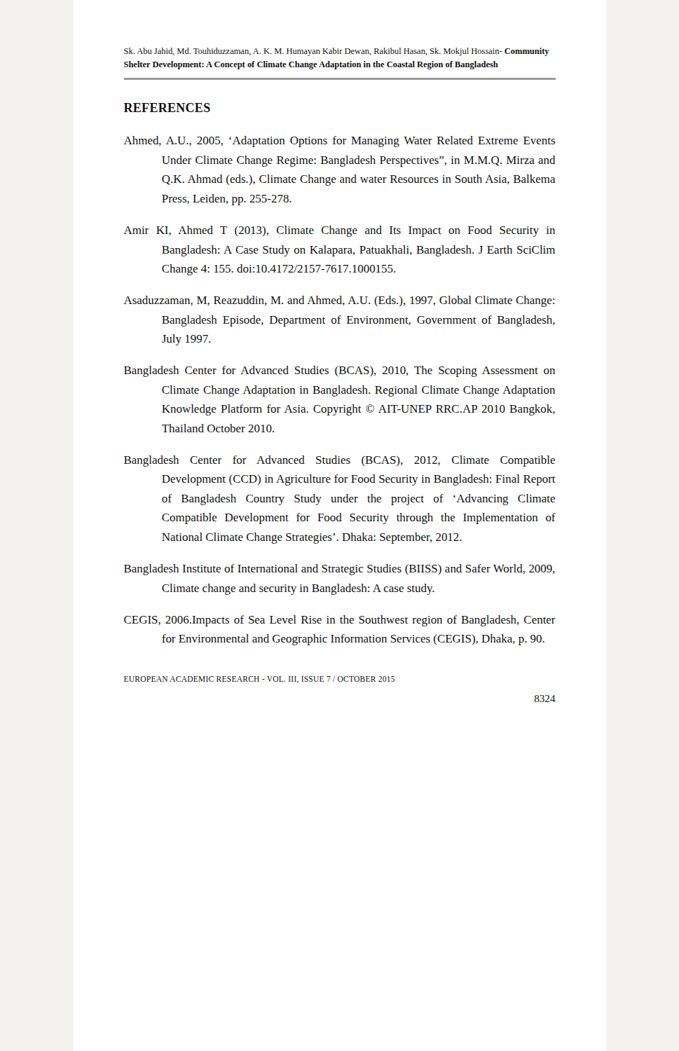Sk. Abu Jahid, Md. Touhiduzzaman, A. K. M. Humayan Kabir Dewan, Rakibul Hasan, Sk. Mokjul Hossain- Community Shelter Development: A Concept of Climate Change Adaptation in the Coastal Region of Bangladesh
References
Ahmed, A.U., 2005, ‘Adaptation Options for Managing Water Related Extreme Events Under Climate Change Regime: Bangladesh Perspectives”, in M.M.Q. Mirza and Q.K. Ahmad (eds.), Climate Change and water Resources in South Asia, Balkema Press, Leiden, pp. 255-278.
Amir KI, Ahmed T (2013), Climate Change and Its Impact on Food Security in Bangladesh: A Case Study on Kalapara, Patuakhali, Bangladesh. J Earth SciClim Change 4: 155. doi:10.4172/2157-7617.1000155.
Asaduzzaman, M, Reazuddin, M. and Ahmed, A.U. (Eds.), 1997, Global Climate Change: Bangladesh Episode, Department of Environment, Government of Bangladesh, July 1997.
Bangladesh Center for Advanced Studies (BCAS), 2010, The Scoping Assessment on Climate Change Adaptation in Bangladesh. Regional Climate Change Adaptation Knowledge Platform for Asia. Copyright © AIT-UNEP RRC.AP 2010 Bangkok, Thailand October 2010.
Bangladesh Center for Advanced Studies (BCAS), 2012, Climate Compatible Development (CCD) in Agriculture for Food Security in Bangladesh: Final Report of Bangladesh Country Study under the project of ‘Advancing Climate Compatible Development for Food Security through the Implementation of National Climate Change Strategies’. Dhaka: September, 2012.
Bangladesh Institute of International and Strategic Studies (BIISS) and Safer World, 2009, Climate change and security in Bangladesh: A case study.
CEGIS, 2006.Impacts of Sea Level Rise in the Southwest region of Bangladesh, Center for Environmental and Geographic Information Services (CEGIS), Dhaka, p. 90.
European Academic Research - Vol. III, Issue 7 / October 2015
8324